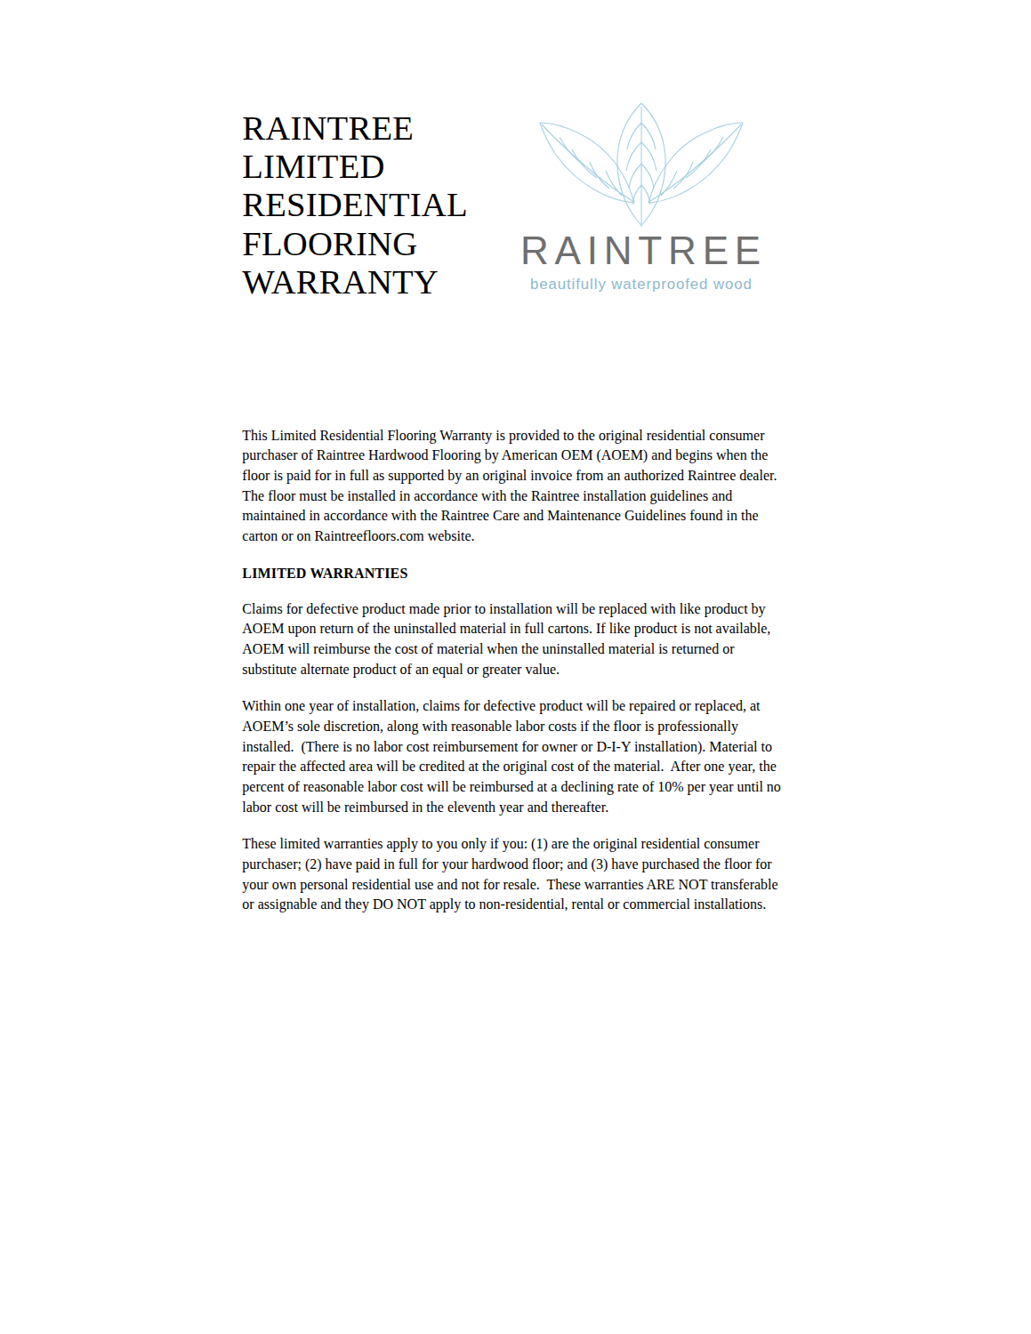Raintree
Limited
Residential
Flooring
Warranty
RAINTREE
beautifully waterproofed wood
This Limited Residential Flooring Warranty is provided to the original residential consumer purchaser of Raintree Hardwood Flooring by American OEM (AOEM) and begins when the floor is paid for in full as supported by an original invoice from an authorized Raintree dealer. The floor must be installed in accordance with the Raintree installation guidelines and maintained in accordance with the Raintree Care and Maintenance Guidelines found in the carton or on Raintreefloors.com website.
LIMITED WARRANTIES
Claims for defective product made prior to installation will be replaced with like product by AOEM upon return of the uninstalled material in full cartons. If like product is not available, AOEM will reimburse the cost of material when the uninstalled material is returned or substitute alternate product of an equal or greater value.
Within one year of installation, claims for defective product will be repaired or replaced, at AOEM’s sole discretion, along with reasonable labor costs if the floor is professionally installed. (There is no labor cost reimbursement for owner or D-I-Y installation). Material to repair the affected area will be credited at the original cost of the material. After one year, the percent of reasonable labor cost will be reimbursed at a declining rate of 10% per year until no labor cost will be reimbursed in the eleventh year and thereafter.
These limited warranties apply to you only if you: (1) are the original residential consumer purchaser; (2) have paid in full for your hardwood floor; and (3) have purchased the floor for your own personal residential use and not for resale. These warranties ARE NOT transferable or assignable and they DO NOT apply to non-residential, rental or commercial installations.